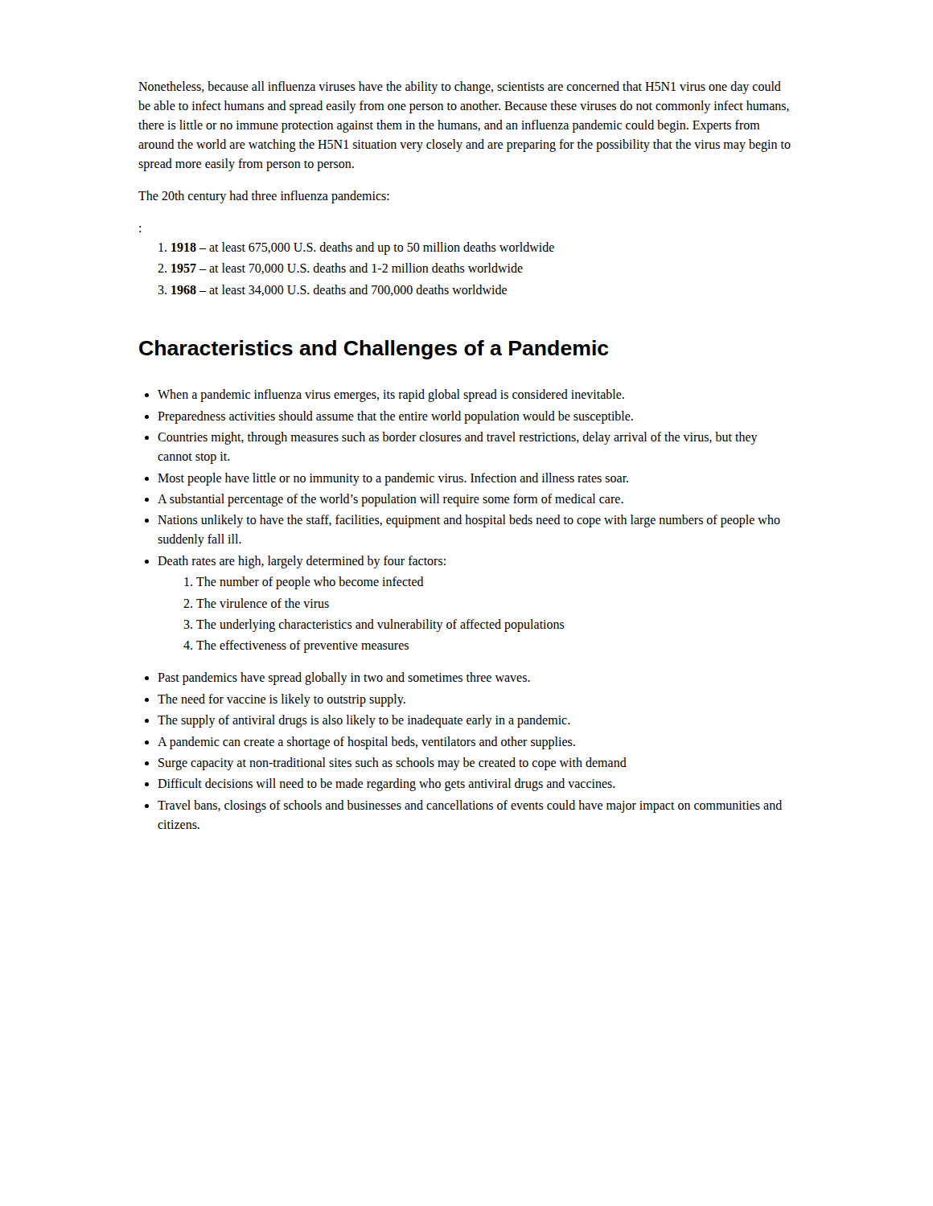Nonetheless, because all influenza viruses have the ability to change, scientists are concerned that H5N1 virus one day could be able to infect humans and spread easily from one person to another. Because these viruses do not commonly infect humans, there is little or no immune protection against them in the humans, and an influenza pandemic could begin. Experts from around the world are watching the H5N1 situation very closely and are preparing for the possibility that the virus may begin to spread more easily from person to person.
The 20th century had three influenza pandemics:
:
1918 – at least 675,000 U.S. deaths and up to 50 million deaths worldwide
1957 – at least 70,000 U.S. deaths and 1-2 million deaths worldwide
1968 – at least 34,000 U.S. deaths and 700,000 deaths worldwide
Characteristics and Challenges of a Pandemic
When a pandemic influenza virus emerges, its rapid global spread is considered inevitable.
Preparedness activities should assume that the entire world population would be susceptible.
Countries might, through measures such as border closures and travel restrictions, delay arrival of the virus, but they cannot stop it.
Most people have little or no immunity to a pandemic virus. Infection and illness rates soar.
A substantial percentage of the world’s population will require some form of medical care.
Nations unlikely to have the staff, facilities, equipment and hospital beds need to cope with large numbers of people who suddenly fall ill.
Death rates are high, largely determined by four factors:
The number of people who become infected
The virulence of the virus
The underlying characteristics and vulnerability of affected populations
The effectiveness of preventive measures
Past pandemics have spread globally in two and sometimes three waves.
The need for vaccine is likely to outstrip supply.
The supply of antiviral drugs is also likely to be inadequate early in a pandemic.
A pandemic can create a shortage of hospital beds, ventilators and other supplies.
Surge capacity at non-traditional sites such as schools may be created to cope with demand
Difficult decisions will need to be made regarding who gets antiviral drugs and vaccines.
Travel bans, closings of schools and businesses and cancellations of events could have major impact on communities and citizens.